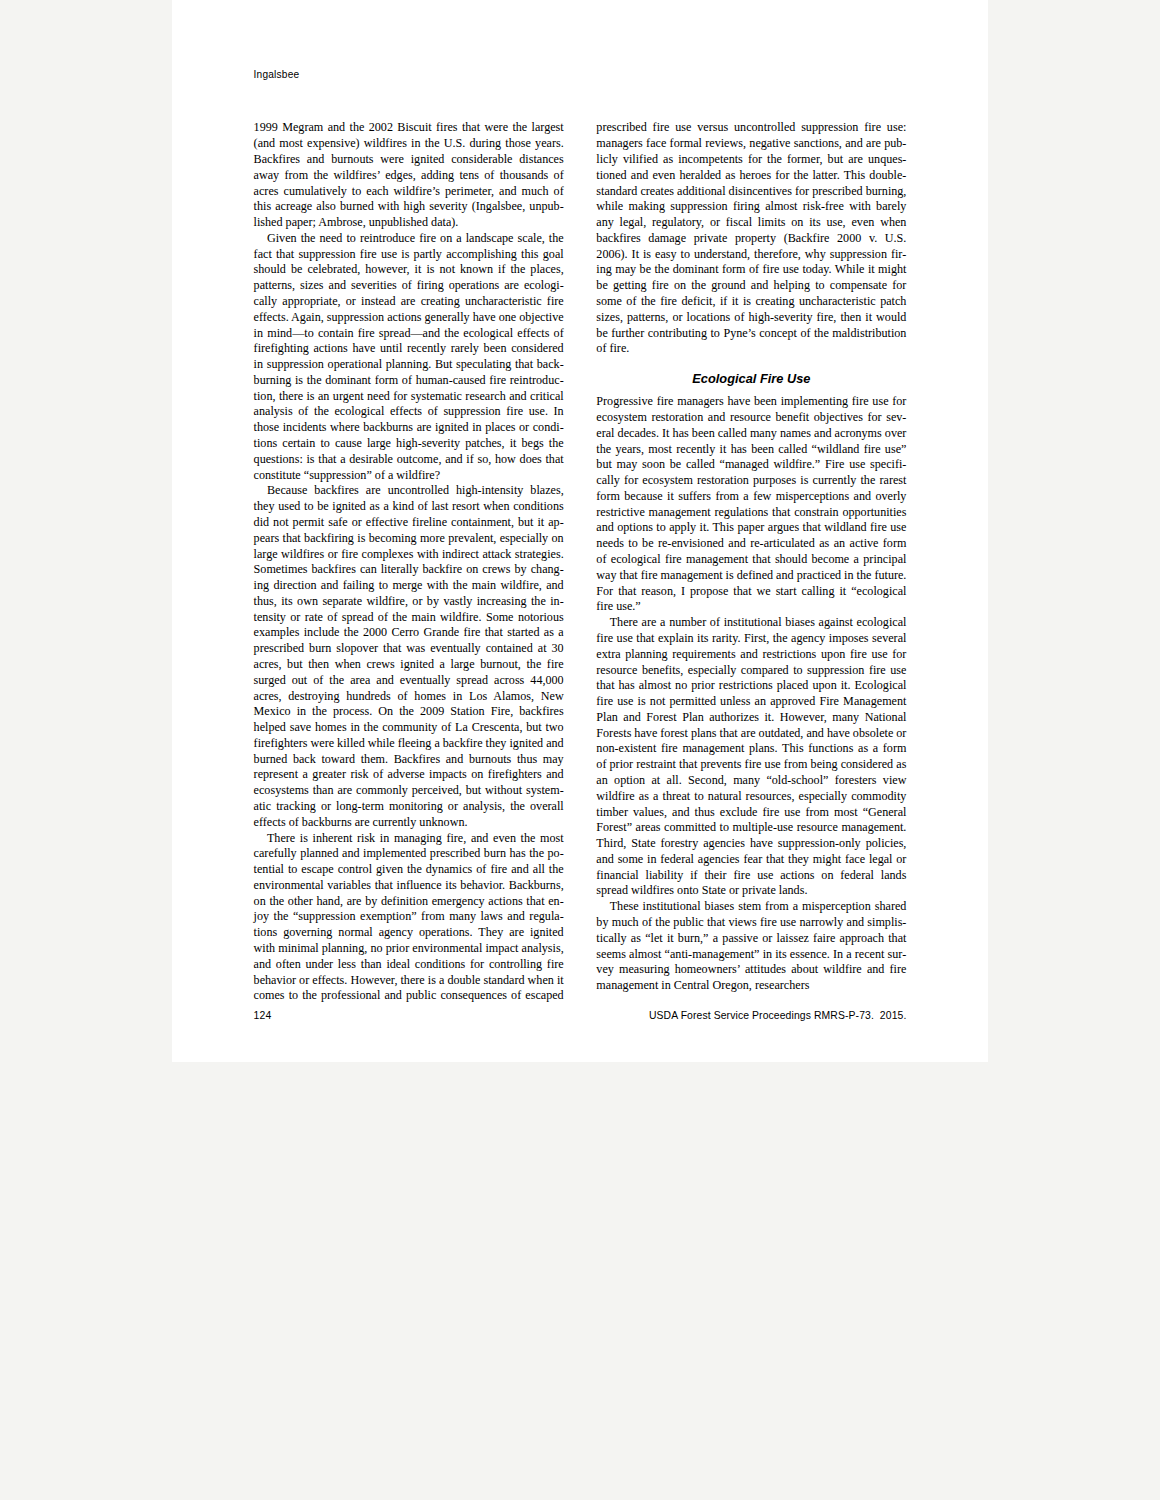Ingalsbee
1999 Megram and the 2002 Biscuit fires that were the largest (and most expensive) wildfires in the U.S. during those years. Backfires and burnouts were ignited considerable distances away from the wildfires’ edges, adding tens of thousands of acres cumulatively to each wildfire’s perimeter, and much of this acreage also burned with high severity (Ingalsbee, unpublished paper; Ambrose, unpublished data).
Given the need to reintroduce fire on a landscape scale, the fact that suppression fire use is partly accomplishing this goal should be celebrated, however, it is not known if the places, patterns, sizes and severities of firing operations are ecologically appropriate, or instead are creating uncharacteristic fire effects. Again, suppression actions generally have one objective in mind—to contain fire spread—and the ecological effects of firefighting actions have until recently rarely been considered in suppression operational planning. But speculating that backburning is the dominant form of human-caused fire reintroduction, there is an urgent need for systematic research and critical analysis of the ecological effects of suppression fire use. In those incidents where backburns are ignited in places or conditions certain to cause large high-severity patches, it begs the questions: is that a desirable outcome, and if so, how does that constitute “suppression” of a wildfire?
Because backfires are uncontrolled high-intensity blazes, they used to be ignited as a kind of last resort when conditions did not permit safe or effective fireline containment, but it appears that backfiring is becoming more prevalent, especially on large wildfires or fire complexes with indirect attack strategies. Sometimes backfires can literally backfire on crews by changing direction and failing to merge with the main wildfire, and thus, its own separate wildfire, or by vastly increasing the intensity or rate of spread of the main wildfire. Some notorious examples include the 2000 Cerro Grande fire that started as a prescribed burn slopover that was eventually contained at 30 acres, but then when crews ignited a large burnout, the fire surged out of the area and eventually spread across 44,000 acres, destroying hundreds of homes in Los Alamos, New Mexico in the process. On the 2009 Station Fire, backfires helped save homes in the community of La Crescenta, but two firefighters were killed while fleeing a backfire they ignited and burned back toward them. Backfires and burnouts thus may represent a greater risk of adverse impacts on firefighters and ecosystems than are commonly perceived, but without systematic tracking or long-term monitoring or analysis, the overall effects of backburns are currently unknown.
There is inherent risk in managing fire, and even the most carefully planned and implemented prescribed burn has the potential to escape control given the dynamics of fire and all the environmental variables that influence its behavior. Backburns, on the other hand, are by definition emergency actions that enjoy the “suppression exemption” from many laws and regulations governing normal agency operations. They are ignited with minimal planning, no prior environmental impact analysis, and often under less than ideal conditions for controlling fire behavior or effects. However, there is a double standard when it comes to the professional and public consequences of escaped prescribed fire use versus uncontrolled suppression fire use: managers face formal reviews, negative sanctions, and are publicly vilified as incompetents for the former, but are unquestioned and even heralded as heroes for the latter. This double-standard creates additional disincentives for prescribed burning, while making suppression firing almost risk-free with barely any legal, regulatory, or fiscal limits on its use, even when backfires damage private property (Backfire 2000 v. U.S. 2006). It is easy to understand, therefore, why suppression firing may be the dominant form of fire use today. While it might be getting fire on the ground and helping to compensate for some of the fire deficit, if it is creating uncharacteristic patch sizes, patterns, or locations of high-severity fire, then it would be further contributing to Pyne’s concept of the maldistribution of fire.
Ecological Fire Use
Progressive fire managers have been implementing fire use for ecosystem restoration and resource benefit objectives for several decades. It has been called many names and acronyms over the years, most recently it has been called “wildland fire use” but may soon be called “managed wildfire.” Fire use specifically for ecosystem restoration purposes is currently the rarest form because it suffers from a few misperceptions and overly restrictive management regulations that constrain opportunities and options to apply it. This paper argues that wildland fire use needs to be re-envisioned and re-articulated as an active form of ecological fire management that should become a principal way that fire management is defined and practiced in the future. For that reason, I propose that we start calling it “ecological fire use.”
There are a number of institutional biases against ecological fire use that explain its rarity. First, the agency imposes several extra planning requirements and restrictions upon fire use for resource benefits, especially compared to suppression fire use that has almost no prior restrictions placed upon it. Ecological fire use is not permitted unless an approved Fire Management Plan and Forest Plan authorizes it. However, many National Forests have forest plans that are outdated, and have obsolete or non-existent fire management plans. This functions as a form of prior restraint that prevents fire use from being considered as an option at all. Second, many “old-school” foresters view wildfire as a threat to natural resources, especially commodity timber values, and thus exclude fire use from most “General Forest” areas committed to multiple-use resource management. Third, State forestry agencies have suppression-only policies, and some in federal agencies fear that they might face legal or financial liability if their fire use actions on federal lands spread wildfires onto State or private lands.
These institutional biases stem from a misperception shared by much of the public that views fire use narrowly and simplistically as “let it burn,” a passive or laissez faire approach that seems almost “anti-management” in its essence. In a recent survey measuring homeowners’ attitudes about wildfire and fire management in Central Oregon, researchers
124 USDA Forest Service Proceedings RMRS-P-73. 2015.